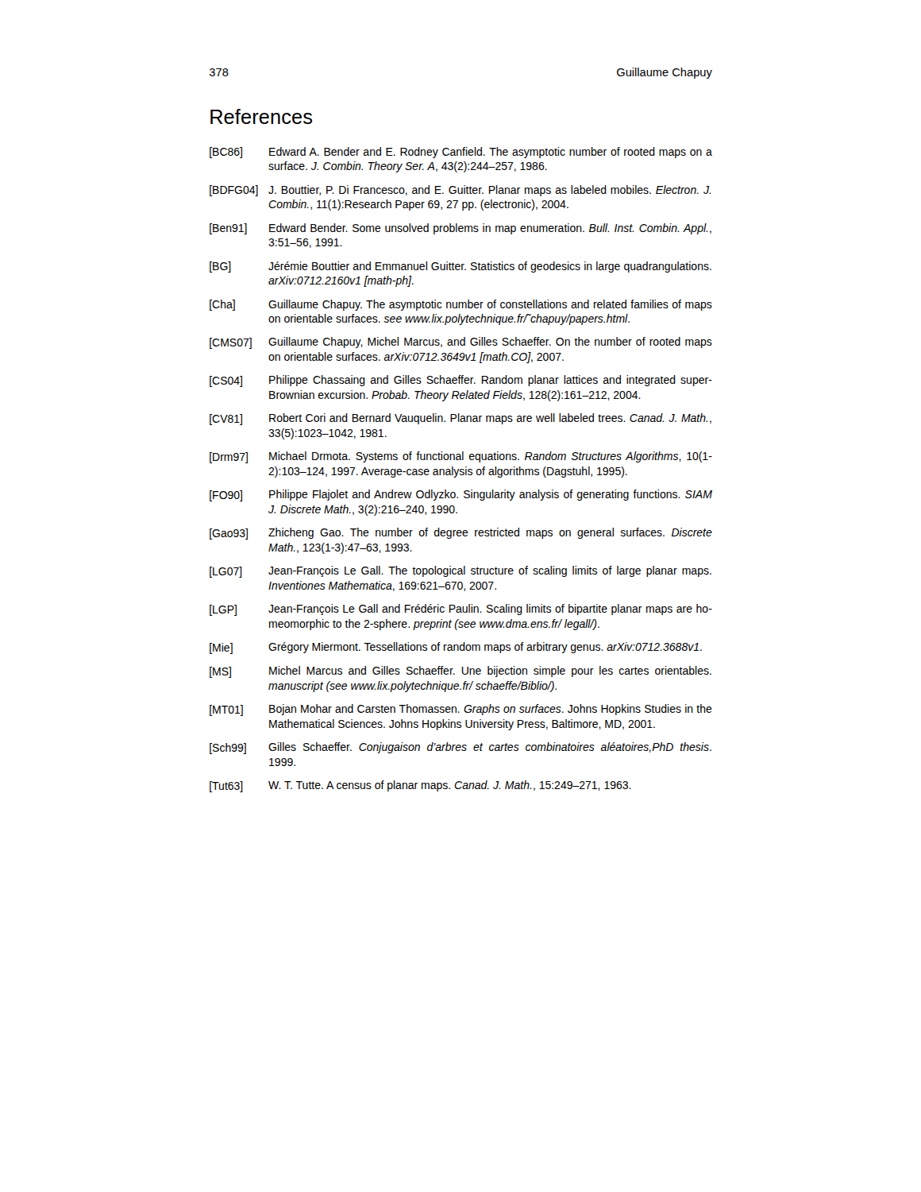378 Guillaume Chapuy
References
[BC86]
Edward A. Bender and E. Rodney Canfield. The asymptotic number of rooted maps on a surface. J. Combin. Theory Ser. A, 43(2):244–257, 1986.
[BDFG04]
J. Bouttier, P. Di Francesco, and E. Guitter. Planar maps as labeled mobiles. Electron. J. Combin., 11(1):Research Paper 69, 27 pp. (electronic), 2004.
[Ben91]
Edward Bender. Some unsolved problems in map enumeration. Bull. Inst. Combin. Appl., 3:51–56, 1991.
[BG]
Jérémie Bouttier and Emmanuel Guitter. Statistics of geodesics in large quadrangulations. arXiv:0712.2160v1 [math-ph].
[Cha]
Guillaume Chapuy. The asymptotic number of constellations and related families of maps on orientable surfaces. see www.lix.polytechnique.fr/˜chapuy/papers.html.
[CMS07]
Guillaume Chapuy, Michel Marcus, and Gilles Schaeffer. On the number of rooted maps on orientable surfaces. arXiv:0712.3649v1 [math.CO], 2007.
[CS04]
Philippe Chassaing and Gilles Schaeffer. Random planar lattices and integrated superBrownian excursion. Probab. Theory Related Fields, 128(2):161–212, 2004.
[CV81]
Robert Cori and Bernard Vauquelin. Planar maps are well labeled trees. Canad. J. Math., 33(5):1023–1042, 1981.
[Drm97]
Michael Drmota. Systems of functional equations. Random Structures Algorithms, 10(1-2):103–124, 1997. Average-case analysis of algorithms (Dagstuhl, 1995).
[FO90]
Philippe Flajolet and Andrew Odlyzko. Singularity analysis of generating functions. SIAM J. Discrete Math., 3(2):216–240, 1990.
[Gao93]
Zhicheng Gao. The number of degree restricted maps on general surfaces. Discrete Math., 123(1-3):47–63, 1993.
[LG07]
Jean-François Le Gall. The topological structure of scaling limits of large planar maps. Inventiones Mathematica, 169:621–670, 2007.
[LGP]
Jean-François Le Gall and Frédéric Paulin. Scaling limits of bipartite planar maps are homeomorphic to the 2-sphere. preprint (see www.dma.ens.fr/ legall/).
[Mie]
Grégory Miermont. Tessellations of random maps of arbitrary genus. arXiv:0712.3688v1.
[MS]
Michel Marcus and Gilles Schaeffer. Une bijection simple pour les cartes orientables. manuscript (see www.lix.polytechnique.fr/ schaeffe/Biblio/).
[MT01]
Bojan Mohar and Carsten Thomassen. Graphs on surfaces. Johns Hopkins Studies in the Mathematical Sciences. Johns Hopkins University Press, Baltimore, MD, 2001.
[Sch99]
Gilles Schaeffer. Conjugaison d’arbres et cartes combinatoires aléatoires,PhD thesis. 1999.
[Tut63]
W. T. Tutte. A census of planar maps. Canad. J. Math., 15:249–271, 1963.